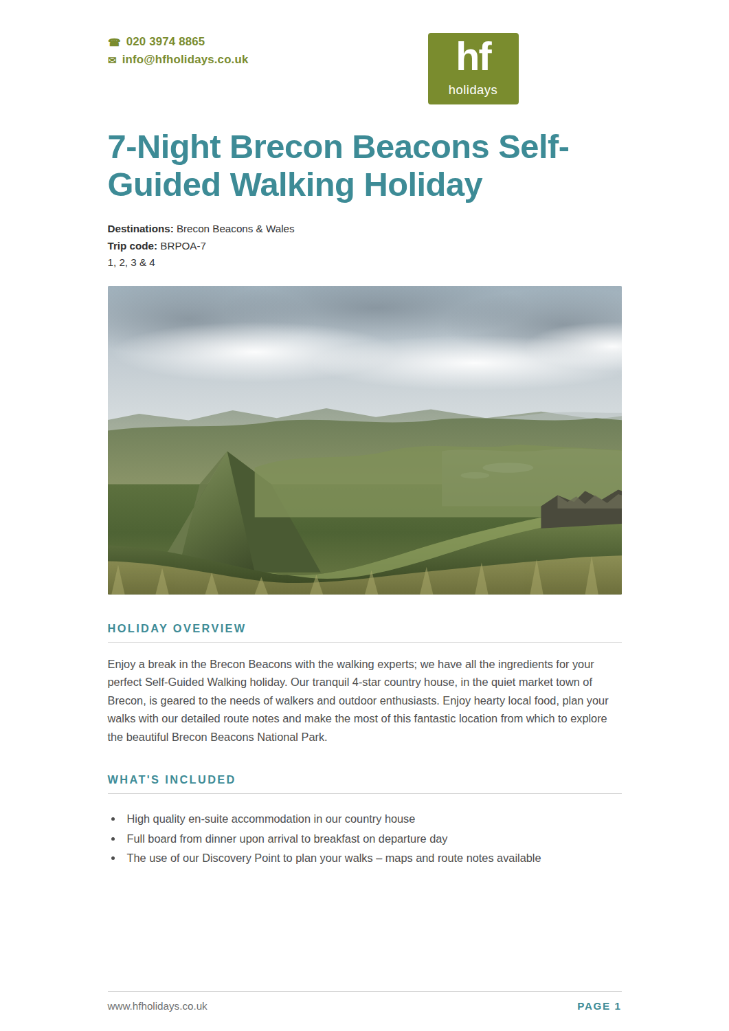☎020 3974 8865
✉info@hfholidays.co.uk
hf
holidays
7-Night Brecon Beacons Self-Guided Walking Holiday
Destinations: Brecon Beacons & Wales
Trip code: BRPOA-7
1, 2, 3 & 4
Holiday Overview
Enjoy a break in the Brecon Beacons with the walking experts; we have all the ingredients for your perfect Self-Guided Walking holiday. Our tranquil 4-star country house, in the quiet market town of Brecon, is geared to the needs of walkers and outdoor enthusiasts. Enjoy hearty local food, plan your walks with our detailed route notes and make the most of this fantastic location from which to explore the beautiful Brecon Beacons National Park.
What's Included
High quality en-suite accommodation in our country house
Full board from dinner upon arrival to breakfast on departure day
The use of our Discovery Point to plan your walks – maps and route notes available
www.hfholidays.co.uk PAGE 1